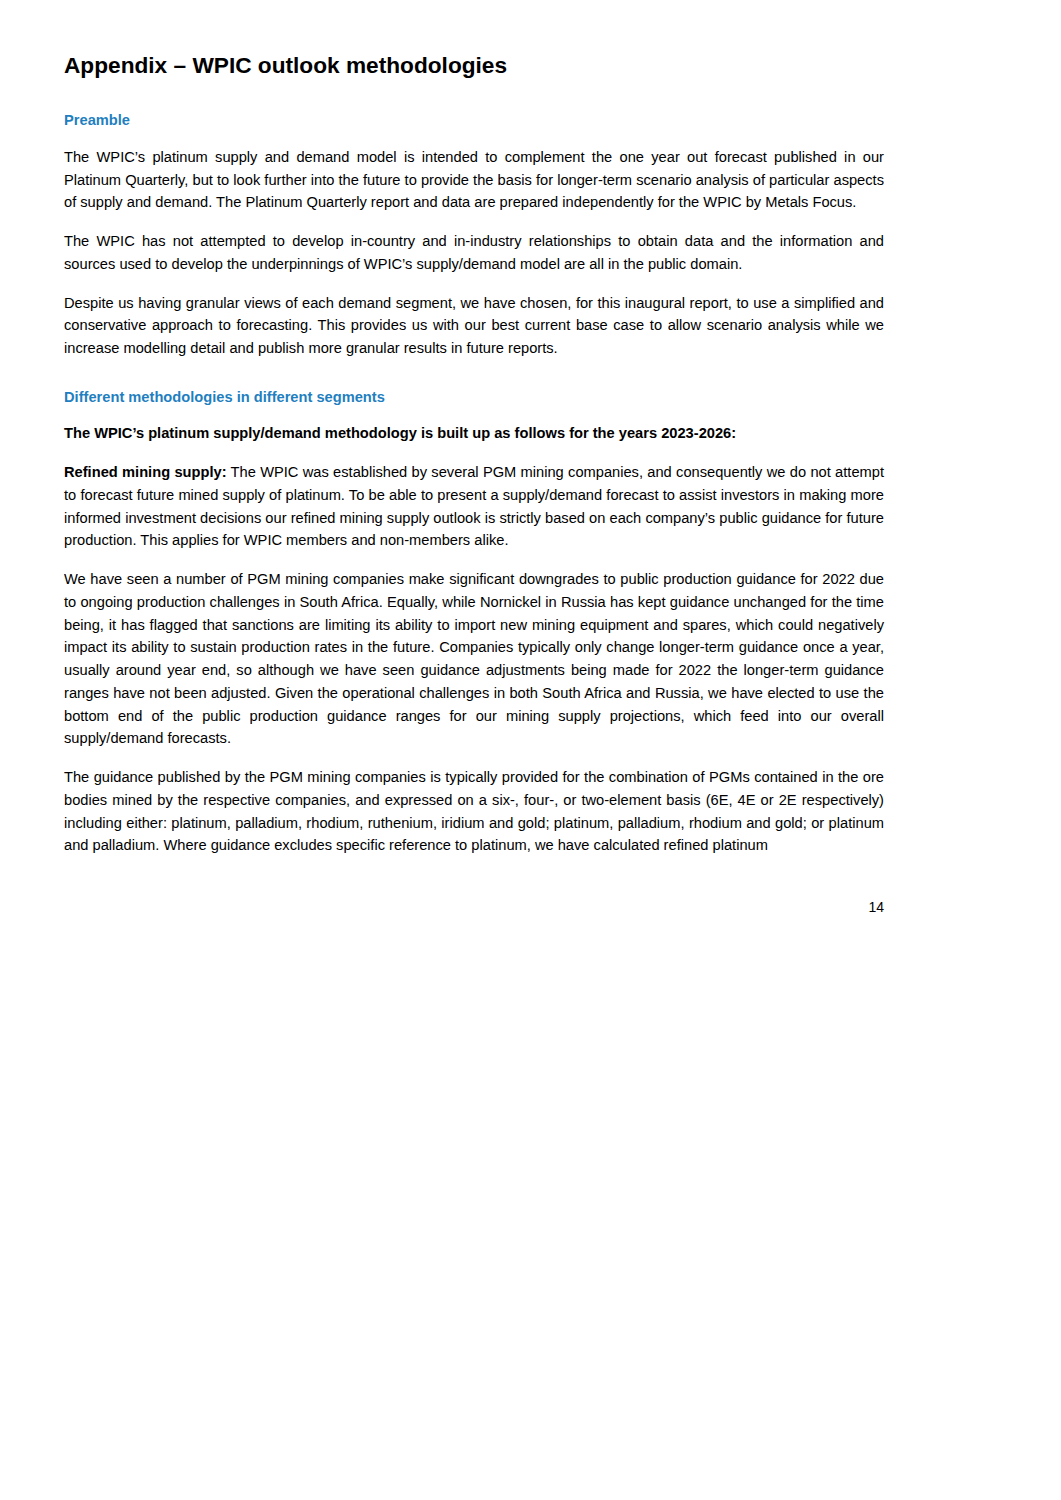Appendix – WPIC outlook methodologies
Preamble
The WPIC’s platinum supply and demand model is intended to complement the one year out forecast published in our Platinum Quarterly, but to look further into the future to provide the basis for longer-term scenario analysis of particular aspects of supply and demand. The Platinum Quarterly report and data are prepared independently for the WPIC by Metals Focus.
The WPIC has not attempted to develop in-country and in-industry relationships to obtain data and the information and sources used to develop the underpinnings of WPIC’s supply/demand model are all in the public domain.
Despite us having granular views of each demand segment, we have chosen, for this inaugural report, to use a simplified and conservative approach to forecasting. This provides us with our best current base case to allow scenario analysis while we increase modelling detail and publish more granular results in future reports.
Different methodologies in different segments
The WPIC’s platinum supply/demand methodology is built up as follows for the years 2023-2026:
Refined mining supply: The WPIC was established by several PGM mining companies, and consequently we do not attempt to forecast future mined supply of platinum. To be able to present a supply/demand forecast to assist investors in making more informed investment decisions our refined mining supply outlook is strictly based on each company’s public guidance for future production. This applies for WPIC members and non-members alike.
We have seen a number of PGM mining companies make significant downgrades to public production guidance for 2022 due to ongoing production challenges in South Africa. Equally, while Nornickel in Russia has kept guidance unchanged for the time being, it has flagged that sanctions are limiting its ability to import new mining equipment and spares, which could negatively impact its ability to sustain production rates in the future. Companies typically only change longer-term guidance once a year, usually around year end, so although we have seen guidance adjustments being made for 2022 the longer-term guidance ranges have not been adjusted. Given the operational challenges in both South Africa and Russia, we have elected to use the bottom end of the public production guidance ranges for our mining supply projections, which feed into our overall supply/demand forecasts.
The guidance published by the PGM mining companies is typically provided for the combination of PGMs contained in the ore bodies mined by the respective companies, and expressed on a six-, four-, or two-element basis (6E, 4E or 2E respectively) including either: platinum, palladium, rhodium, ruthenium, iridium and gold; platinum, palladium, rhodium and gold; or platinum and palladium. Where guidance excludes specific reference to platinum, we have calculated refined platinum
14